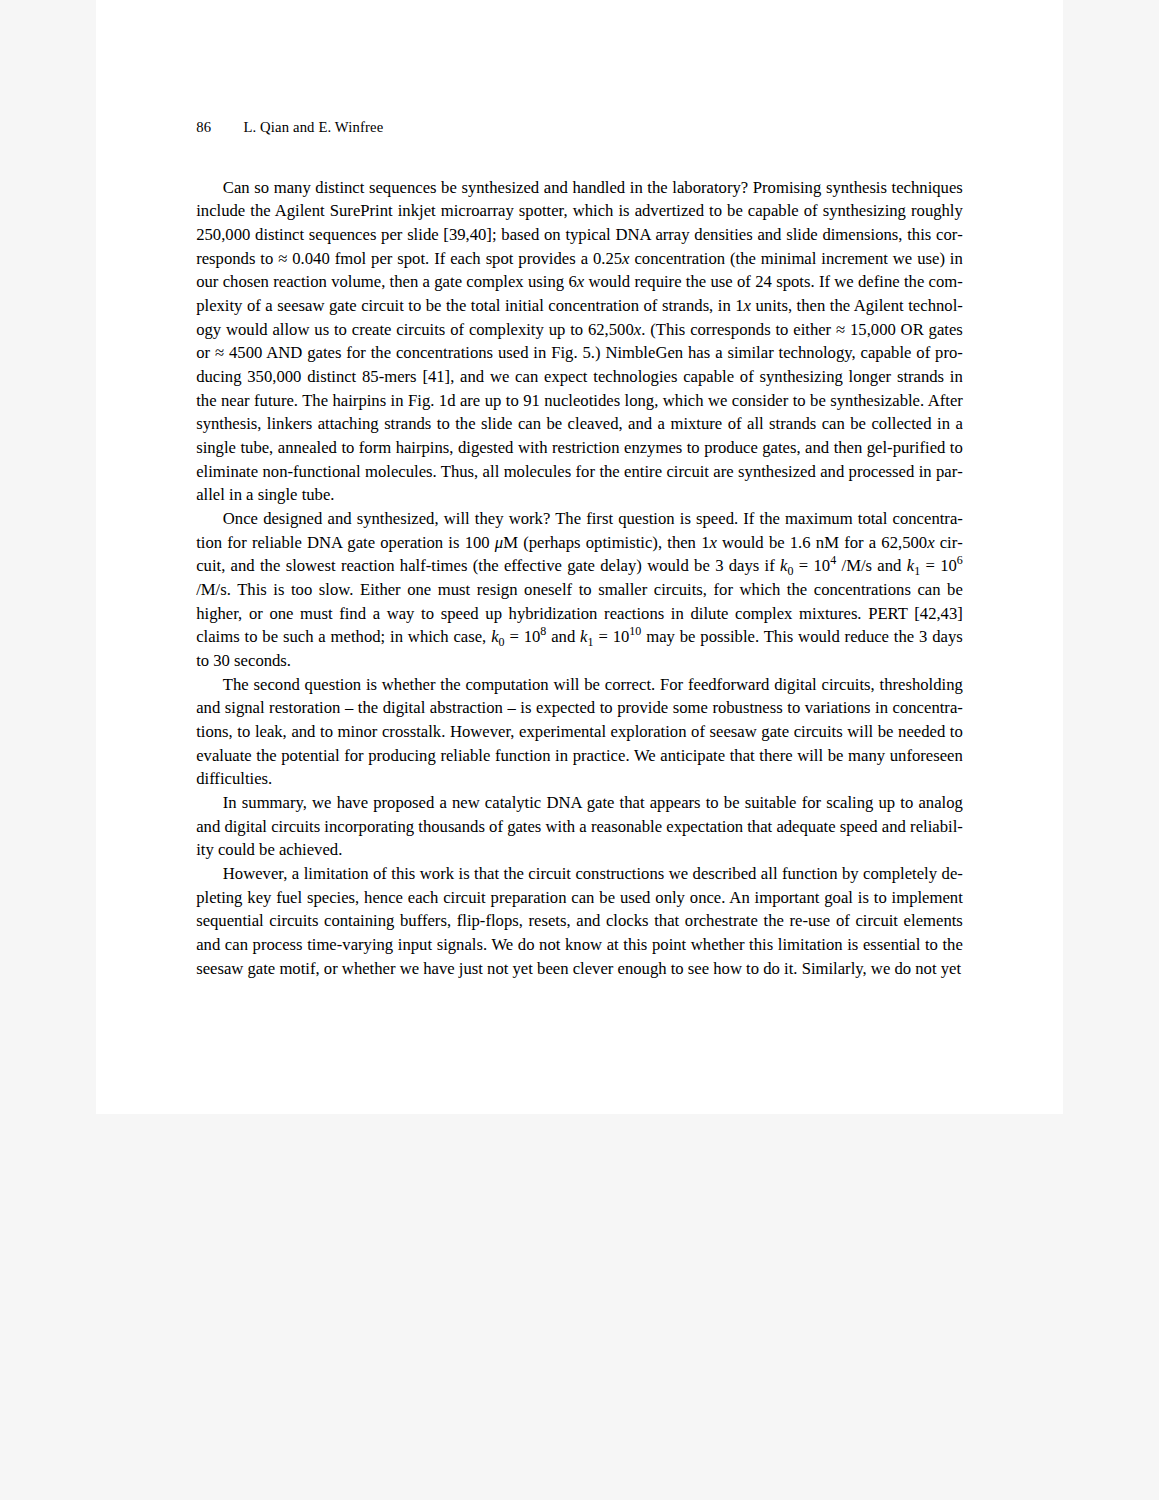86 L. Qian and E. Winfree
Can so many distinct sequences be synthesized and handled in the laboratory? Promising synthesis techniques include the Agilent SurePrint inkjet microarray spotter, which is advertized to be capable of synthesizing roughly 250,000 distinct sequences per slide [39,40]; based on typical DNA array densities and slide dimensions, this corresponds to ≈ 0.040 fmol per spot. If each spot provides a 0.25x concentration (the minimal increment we use) in our chosen reaction volume, then a gate complex using 6x would require the use of 24 spots. If we define the complexity of a seesaw gate circuit to be the total initial concentration of strands, in 1x units, then the Agilent technology would allow us to create circuits of complexity up to 62,500x. (This corresponds to either ≈ 15,000 OR gates or ≈ 4500 AND gates for the concentrations used in Fig. 5.) NimbleGen has a similar technology, capable of producing 350,000 distinct 85-mers [41], and we can expect technologies capable of synthesizing longer strands in the near future. The hairpins in Fig. 1d are up to 91 nucleotides long, which we consider to be synthesizable. After synthesis, linkers attaching strands to the slide can be cleaved, and a mixture of all strands can be collected in a single tube, annealed to form hairpins, digested with restriction enzymes to produce gates, and then gel-purified to eliminate non-functional molecules. Thus, all molecules for the entire circuit are synthesized and processed in parallel in a single tube.
Once designed and synthesized, will they work? The first question is speed. If the maximum total concentration for reliable DNA gate operation is 100 μ M (perhaps optimistic), then 1x would be 1.6 nM for a 62,500x circuit, and the slowest reaction half-times (the effective gate delay) would be 3 days if k0 = 104 /M/s and k1 = 106 /M/s. This is too slow. Either one must resign oneself to smaller circuits, for which the concentrations can be higher, or one must find a way to speed up hybridization reactions in dilute complex mixtures. PERT [42,43] claims to be such a method; in which case, k0 = 108 and k1 = 1010 may be possible. This would reduce the 3 days to 30 seconds.
The second question is whether the computation will be correct. For feedforward digital circuits, thresholding and signal restoration – the digital abstraction – is expected to provide some robustness to variations in concentrations, to leak, and to minor crosstalk. However, experimental exploration of seesaw gate circuits will be needed to evaluate the potential for producing reliable function in practice. We anticipate that there will be many unforeseen difficulties.
In summary, we have proposed a new catalytic DNA gate that appears to be suitable for scaling up to analog and digital circuits incorporating thousands of gates with a reasonable expectation that adequate speed and reliability could be achieved.
However, a limitation of this work is that the circuit constructions we described all function by completely depleting key fuel species, hence each circuit preparation can be used only once. An important goal is to implement sequential circuits containing buffers, flip-flops, resets, and clocks that orchestrate the re-use of circuit elements and can process time-varying input signals. We do not know at this point whether this limitation is essential to the seesaw gate motif, or whether we have just not yet been clever enough to see how to do it. Similarly, we do not yet